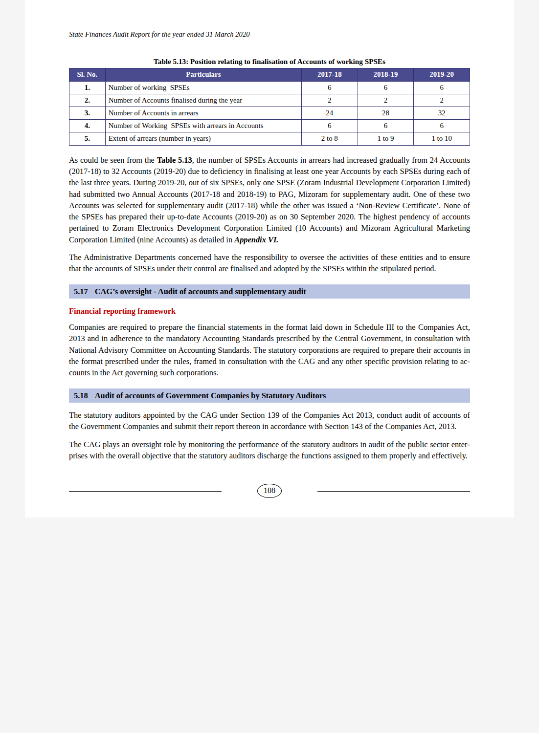State Finances Audit Report for the year ended 31 March 2020
Table 5.13: Position relating to finalisation of Accounts of working SPSEs
| Sl. No. | Particulars | 2017-18 | 2018-19 | 2019-20 |
| --- | --- | --- | --- | --- |
| 1. | Number of working SPSEs | 6 | 6 | 6 |
| 2. | Number of Accounts finalised during the year | 2 | 2 | 2 |
| 3. | Number of Accounts in arrears | 24 | 28 | 32 |
| 4. | Number of Working SPSEs with arrears in Accounts | 6 | 6 | 6 |
| 5. | Extent of arrears (number in years) | 2 to 8 | 1 to 9 | 1 to 10 |
As could be seen from the Table 5.13, the number of SPSEs Accounts in arrears had increased gradually from 24 Accounts (2017-18) to 32 Accounts (2019-20) due to deficiency in finalising at least one year Accounts by each SPSEs during each of the last three years. During 2019-20, out of six SPSEs, only one SPSE (Zoram Industrial Development Corporation Limited) had submitted two Annual Accounts (2017-18 and 2018-19) to PAG, Mizoram for supplementary audit. One of these two Accounts was selected for supplementary audit (2017-18) while the other was issued a ‘Non-Review Certificate’. None of the SPSEs has prepared their up-to-date Accounts (2019-20) as on 30 September 2020. The highest pendency of accounts pertained to Zoram Electronics Development Corporation Limited (10 Accounts) and Mizoram Agricultural Marketing Corporation Limited (nine Accounts) as detailed in Appendix VI.
The Administrative Departments concerned have the responsibility to oversee the activities of these entities and to ensure that the accounts of SPSEs under their control are finalised and adopted by the SPSEs within the stipulated period.
5.17 CAG’s oversight - Audit of accounts and supplementary audit
Financial reporting framework
Companies are required to prepare the financial statements in the format laid down in Schedule III to the Companies Act, 2013 and in adherence to the mandatory Accounting Standards prescribed by the Central Government, in consultation with National Advisory Committee on Accounting Standards. The statutory corporations are required to prepare their accounts in the format prescribed under the rules, framed in consultation with the CAG and any other specific provision relating to accounts in the Act governing such corporations.
5.18 Audit of accounts of Government Companies by Statutory Auditors
The statutory auditors appointed by the CAG under Section 139 of the Companies Act 2013, conduct audit of accounts of the Government Companies and submit their report thereon in accordance with Section 143 of the Companies Act, 2013.
The CAG plays an oversight role by monitoring the performance of the statutory auditors in audit of the public sector enterprises with the overall objective that the statutory auditors discharge the functions assigned to them properly and effectively.
108